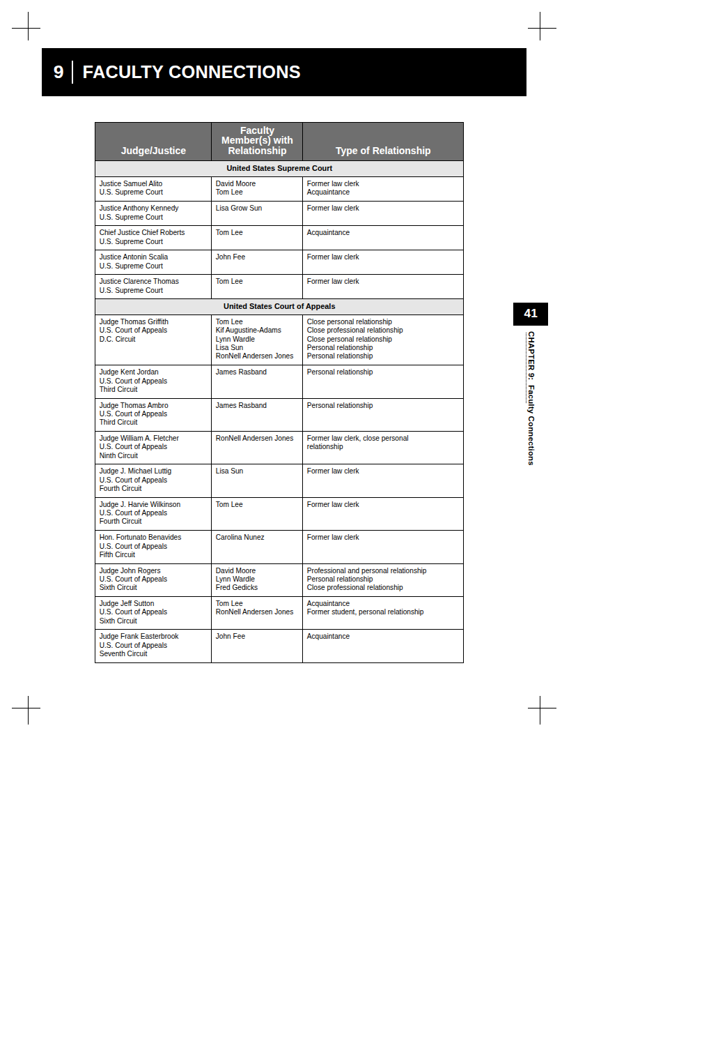9
Faculty Connections
41
CHAPTER 9: Faculty Connections
| Judge/Justice | Faculty Member(s) with Relationship | Type of Relationship |
| --- | --- | --- |
| United States Supreme Court |
| Justice Samuel Alito U.S. Supreme Court | David Moore Tom Lee | Former law clerk Acquaintance |
| Justice Anthony Kennedy U.S. Supreme Court | Lisa Grow Sun | Former law clerk |
| Chief Justice Chief Roberts U.S. Supreme Court | Tom Lee | Acquaintance |
| Justice Antonin Scalia U.S. Supreme Court | John Fee | Former law clerk |
| Justice Clarence Thomas U.S. Supreme Court | Tom Lee | Former law clerk |
| United States Court of Appeals |
| Judge Thomas Griffith U.S. Court of Appeals D.C. Circuit | Tom Lee Kif Augustine-Adams Lynn Wardle Lisa Sun RonNell Andersen Jones | Close personal relationship Close professional relationship Close personal relationship Personal relationship Personal relationship |
| Judge Kent Jordan U.S. Court of Appeals Third Circuit | James Rasband | Personal relationship |
| Judge Thomas Ambro U.S. Court of Appeals Third Circuit | James Rasband | Personal relationship |
| Judge William A. Fletcher U.S. Court of Appeals Ninth Circuit | RonNell Andersen Jones | Former law clerk, close personal relationship |
| Judge J. Michael Luttig U.S. Court of Appeals Fourth Circuit | Lisa Sun | Former law clerk |
| Judge J. Harvie Wilkinson U.S. Court of Appeals Fourth Circuit | Tom Lee | Former law clerk |
| Hon. Fortunato Benavides U.S. Court of Appeals Fifth Circuit | Carolina Nunez | Former law clerk |
| Judge John Rogers U.S. Court of Appeals Sixth Circuit | David Moore Lynn Wardle Fred Gedicks | Professional and personal relationship Personal relationship Close professional relationship |
| Judge Jeff Sutton U.S. Court of Appeals Sixth Circuit | Tom Lee RonNell Andersen Jones | Acquaintance Former student, personal relationship |
| Judge Frank Easterbrook U.S. Court of Appeals Seventh Circuit | John Fee | Acquaintance |